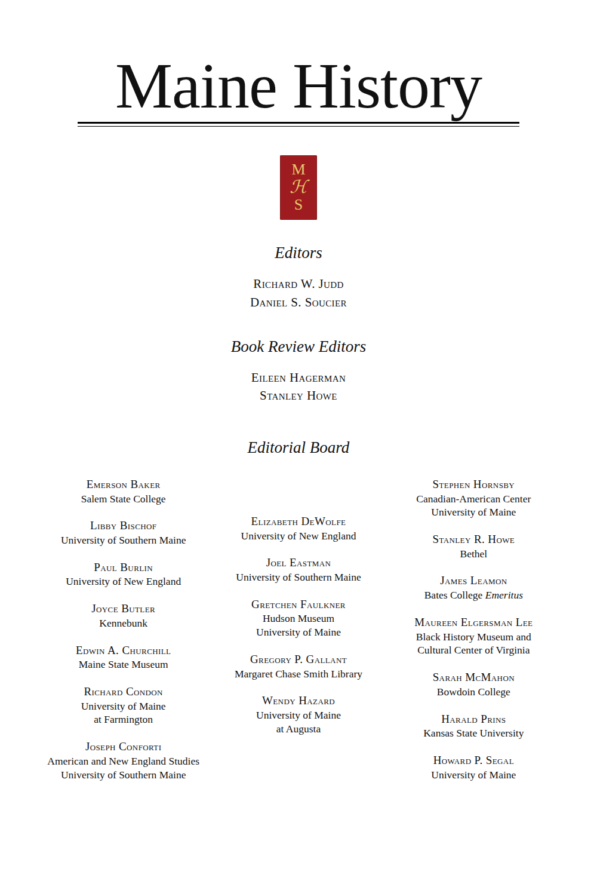Maine History
M ℋ S
Editors
Richard W. Judd
Daniel S. Soucier
Book Review Editors
Eileen Hagerman
Stanley Howe
Editorial Board
Emerson Baker Salem State College
Libby Bischof University of Southern Maine
Paul Burlin University of New England
Joyce Butler Kennebunk
Edwin A. Churchill Maine State Museum
Richard Condon University of Maine
at Farmington
Joseph Conforti American and New England Studies
University of Southern Maine
Elizabeth DeWolfe University of New England
Joel Eastman University of Southern Maine
Gretchen Faulkner Hudson Museum
University of Maine
Gregory P. Gallant Margaret Chase Smith Library
Wendy Hazard University of Maine
at Augusta
Stephen Hornsby Canadian-American Center
University of Maine
Stanley R. Howe Bethel
James Leamon Bates College Emeritus
Maureen Elgersman Lee Black History Museum and
Cultural Center of Virginia
Sarah McMahon Bowdoin College
Harald Prins Kansas State University
Howard P. Segal University of Maine